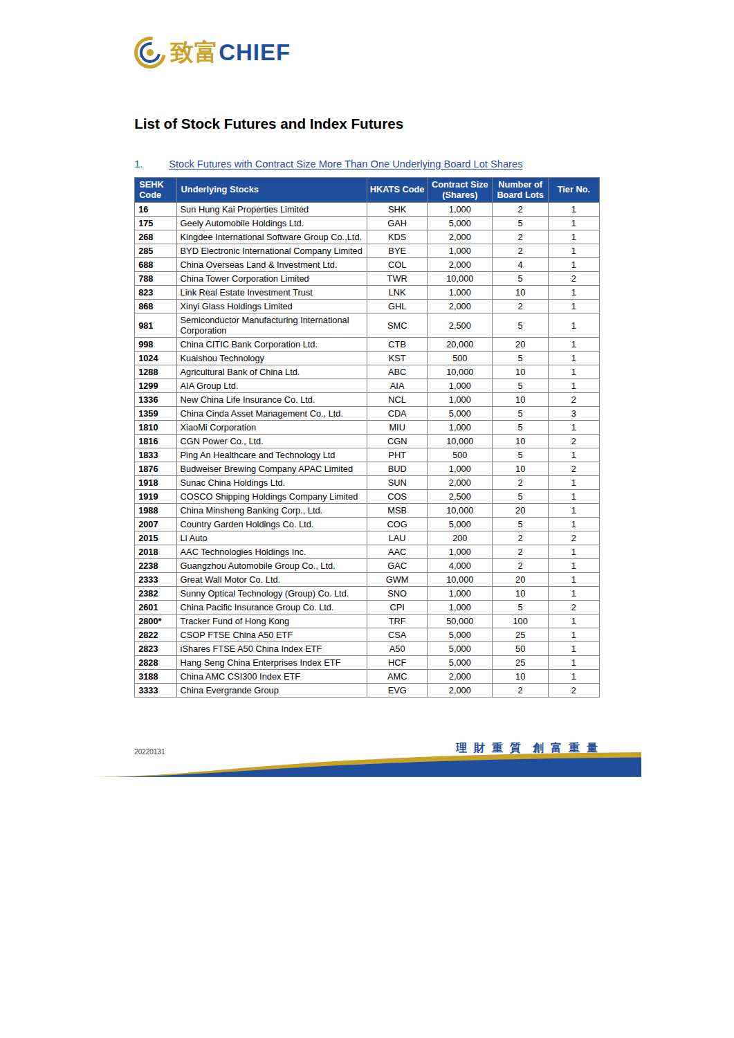致富 CHIEF
List of Stock Futures and Index Futures
1. Stock Futures with Contract Size More Than One Underlying Board Lot Shares
| SEHK Code | Underlying Stocks | HKATS Code | Contract Size (Shares) | Number of Board Lots | Tier No. |
| --- | --- | --- | --- | --- | --- |
| 16 | Sun Hung Kai Properties Limited | SHK | 1,000 | 2 | 1 |
| 175 | Geely Automobile Holdings Ltd. | GAH | 5,000 | 5 | 1 |
| 268 | Kingdee International Software Group Co.,Ltd. | KDS | 2,000 | 2 | 1 |
| 285 | BYD Electronic International Company Limited | BYE | 1,000 | 2 | 1 |
| 688 | China Overseas Land & Investment Ltd. | COL | 2,000 | 4 | 1 |
| 788 | China Tower Corporation Limited | TWR | 10,000 | 5 | 2 |
| 823 | Link Real Estate Investment Trust | LNK | 1,000 | 10 | 1 |
| 868 | Xinyi Glass Holdings Limited | GHL | 2,000 | 2 | 1 |
| 981 | Semiconductor Manufacturing International Corporation | SMC | 2,500 | 5 | 1 |
| 998 | China CITIC Bank Corporation Ltd. | CTB | 20,000 | 20 | 1 |
| 1024 | Kuaishou Technology | KST | 500 | 5 | 1 |
| 1288 | Agricultural Bank of China Ltd. | ABC | 10,000 | 10 | 1 |
| 1299 | AIA Group Ltd. | AIA | 1,000 | 5 | 1 |
| 1336 | New China Life Insurance Co. Ltd. | NCL | 1,000 | 10 | 2 |
| 1359 | China Cinda Asset Management Co., Ltd. | CDA | 5,000 | 5 | 3 |
| 1810 | XiaoMi Corporation | MIU | 1,000 | 5 | 1 |
| 1816 | CGN Power Co., Ltd. | CGN | 10,000 | 10 | 2 |
| 1833 | Ping An Healthcare and Technology Ltd | PHT | 500 | 5 | 1 |
| 1876 | Budweiser Brewing Company APAC Limited | BUD | 1,000 | 10 | 2 |
| 1918 | Sunac China Holdings Ltd. | SUN | 2,000 | 2 | 1 |
| 1919 | COSCO Shipping Holdings Company Limited | COS | 2,500 | 5 | 1 |
| 1988 | China Minsheng Banking Corp., Ltd. | MSB | 10,000 | 20 | 1 |
| 2007 | Country Garden Holdings Co. Ltd. | COG | 5,000 | 5 | 1 |
| 2015 | Li Auto | LAU | 200 | 2 | 2 |
| 2018 | AAC Technologies Holdings Inc. | AAC | 1,000 | 2 | 1 |
| 2238 | Guangzhou Automobile Group Co., Ltd. | GAC | 4,000 | 2 | 1 |
| 2333 | Great Wall Motor Co. Ltd. | GWM | 10,000 | 20 | 1 |
| 2382 | Sunny Optical Technology (Group) Co. Ltd. | SNO | 1,000 | 10 | 1 |
| 2601 | China Pacific Insurance Group Co. Ltd. | CPI | 1,000 | 5 | 2 |
| 2800* | Tracker Fund of Hong Kong | TRF | 50,000 | 100 | 1 |
| 2822 | CSOP FTSE China A50 ETF | CSA | 5,000 | 25 | 1 |
| 2823 | iShares FTSE A50 China Index ETF | A50 | 5,000 | 50 | 1 |
| 2828 | Hang Seng China Enterprises Index ETF | HCF | 5,000 | 25 | 1 |
| 3188 | China AMC CSI300 Index ETF | AMC | 2,000 | 10 | 1 |
| 3333 | China Evergrande Group | EVG | 2,000 | 2 | 2 |
20220131
理 財 重 質 創 富 重 量